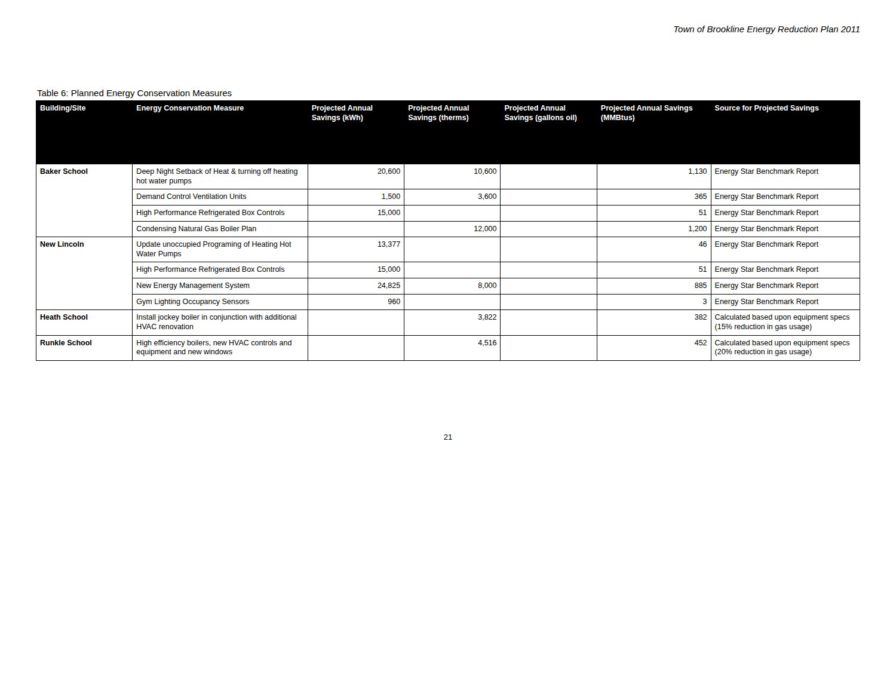Town of Brookline Energy Reduction Plan 2011
Table 6: Planned Energy Conservation Measures
| Building/Site | Energy Conservation Measure | Projected Annual Savings (kWh) | Projected Annual Savings (therms) | Projected Annual Savings (gallons oil) | Projected Annual Savings (MMBtus) | Source for Projected Savings |
| --- | --- | --- | --- | --- | --- | --- |
| Baker School | Deep Night Setback of Heat & turning off heating hot water pumps | 20,600 | 10,600 | | 1,130 | Energy Star Benchmark Report |
| Demand Control Ventilation Units | 1,500 | 3,600 | | 365 | Energy Star Benchmark Report |
| High Performance Refrigerated Box Controls | 15,000 | | | 51 | Energy Star Benchmark Report |
| Condensing Natural Gas Boiler Plan | | 12,000 | | 1,200 | Energy Star Benchmark Report |
| New Lincoln | Update unoccupied Programing of Heating Hot Water Pumps | 13,377 | | | 46 | Energy Star Benchmark Report |
| High Performance Refrigerated Box Controls | 15,000 | | | 51 | Energy Star Benchmark Report |
| New Energy Management System | 24,825 | 8,000 | | 885 | Energy Star Benchmark Report |
| Gym Lighting Occupancy Sensors | 960 | | | 3 | Energy Star Benchmark Report |
| Heath School | Install jockey boiler in conjunction with additional HVAC renovation | | 3,822 | | 382 | Calculated based upon equipment specs (15% reduction in gas usage) |
| Runkle School | High efficiency boilers, new HVAC controls and equipment and new windows | | 4,516 | | 452 | Calculated based upon equipment specs (20% reduction in gas usage) |
21